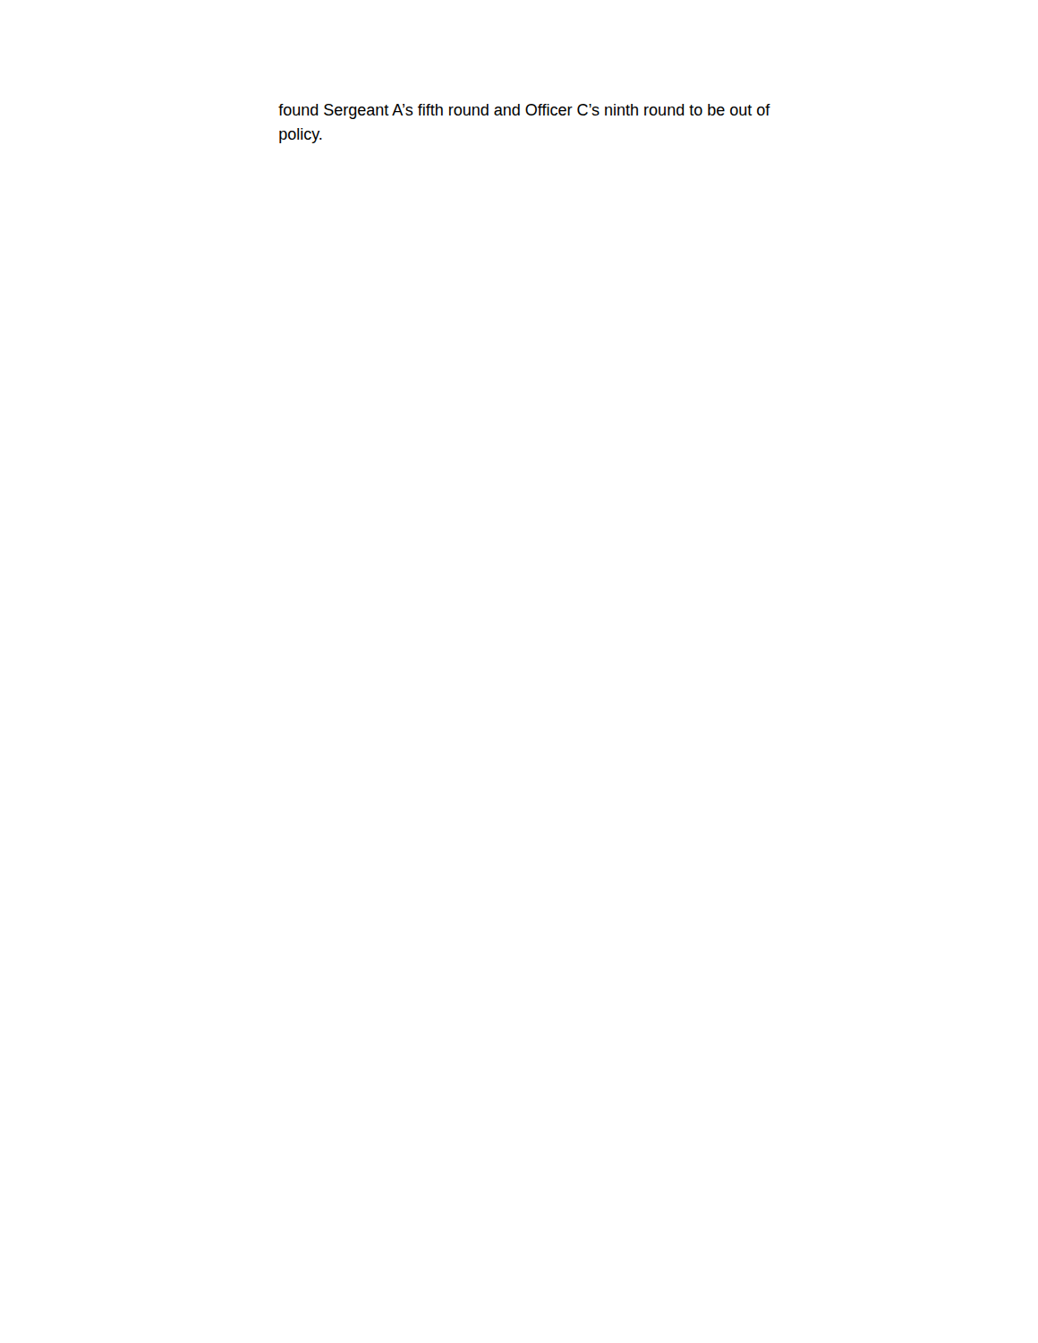found Sergeant A’s fifth round and Officer C’s ninth round to be out of policy.